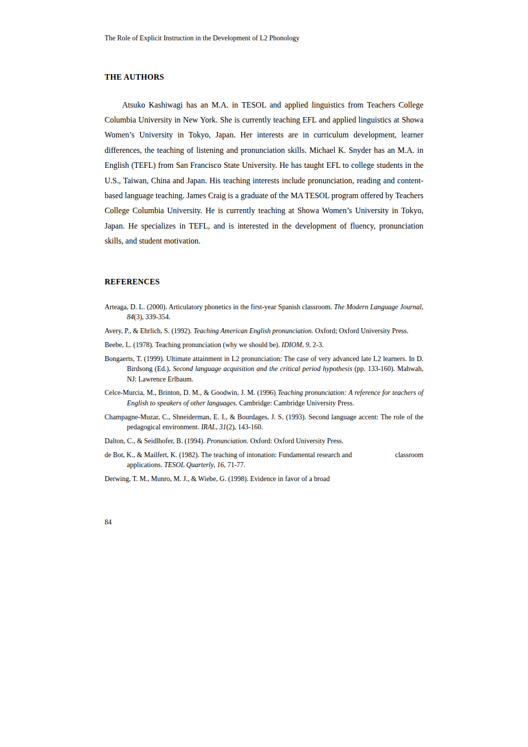The Role of Explicit Instruction in the Development of L2 Phonology
THE AUTHORS
Atsuko Kashiwagi has an M.A. in TESOL and applied linguistics from Teachers College Columbia University in New York. She is currently teaching EFL and applied linguistics at Showa Women’s University in Tokyo, Japan. Her interests are in curriculum development, learner differences, the teaching of listening and pronunciation skills. Michael K. Snyder has an M.A. in English (TEFL) from San Francisco State University. He has taught EFL to college students in the U.S., Taiwan, China and Japan. His teaching interests include pronunciation, reading and content-based language teaching. James Craig is a graduate of the MA TESOL program offered by Teachers College Columbia University. He is currently teaching at Showa Women’s University in Tokyo, Japan. He specializes in TEFL, and is interested in the development of fluency, pronunciation skills, and student motivation.
REFERENCES
Arteaga, D. L. (2000). Articulatory phonetics in the first-year Spanish classroom. The Modern Language Journal, 84(3), 339-354.
Avery, P., & Ehrlich, S. (1992). Teaching American English pronunciation. Oxford; Oxford University Press.
Beebe, L. (1978). Teaching pronunciation (why we should be). IDIOM, 9, 2-3.
Bongaerts, T. (1999). Ultimate attainment in L2 pronunciation: The case of very advanced late L2 learners. In D. Birdsong (Ed.), Second language acquisition and the critical period hypothesis (pp. 133-160). Mahwah, NJ: Lawrence Erlbaum.
Celce-Murcia, M., Brinton, D. M., & Goodwin, J. M. (1996) Teaching pronunciation: A reference for teachers of English to speakers of other languages. Cambridge: Cambridge University Press.
Champagne-Muzar, C., Shneiderman, E. I., & Bourdages, J. S. (1993). Second language accent: The role of the pedagogical environment. IRAL, 31(2), 143-160.
Dalton, C., & Seidlhofer, B. (1994). Pronunciation. Oxford: Oxford University Press.
de Bot, K., & Mailfert, K. (1982). The teaching of intonation: Fundamental research and classroom applications. TESOL Quarterly, 16, 71-77.
Derwing, T. M., Munro, M. J., & Wiebe, G. (1998). Evidence in favor of a broad
84